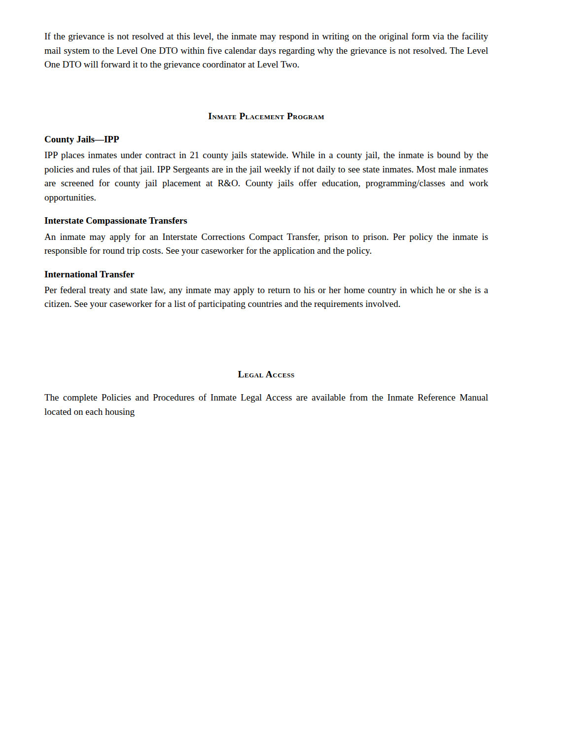If the grievance is not resolved at this level, the inmate may respond in writing on the original form via the facility mail system to the Level One DTO within five calendar days regarding why the grievance is not resolved. The Level One DTO will forward it to the grievance coordinator at Level Two.
Inmate Placement Program
County Jails—IPP
IPP places inmates under contract in 21 county jails statewide. While in a county jail, the inmate is bound by the policies and rules of that jail. IPP Sergeants are in the jail weekly if not daily to see state inmates. Most male inmates are screened for county jail placement at R&O. County jails offer education, programming/classes and work opportunities.
Interstate Compassionate Transfers
An inmate may apply for an Interstate Corrections Compact Transfer, prison to prison. Per policy the inmate is responsible for round trip costs. See your caseworker for the application and the policy.
International Transfer
Per federal treaty and state law, any inmate may apply to return to his or her home country in which he or she is a citizen. See your caseworker for a list of participating countries and the requirements involved.
Legal Access
The complete Policies and Procedures of Inmate Legal Access are available from the Inmate Reference Manual located on each housing